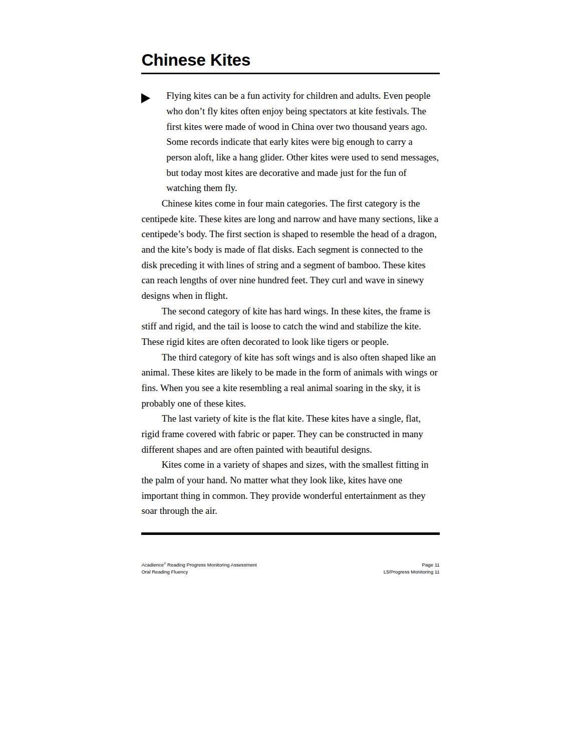Chinese Kites
Flying kites can be a fun activity for children and adults. Even people who don’t fly kites often enjoy being spectators at kite festivals. The first kites were made of wood in China over two thousand years ago. Some records indicate that early kites were big enough to carry a person aloft, like a hang glider. Other kites were used to send messages, but today most kites are decorative and made just for the fun of watching them fly.
Chinese kites come in four main categories. The first category is the centipede kite. These kites are long and narrow and have many sections, like a centipede’s body. The first section is shaped to resemble the head of a dragon, and the kite’s body is made of flat disks. Each segment is connected to the disk preceding it with lines of string and a segment of bamboo. These kites can reach lengths of over nine hundred feet. They curl and wave in sinewy designs when in flight.
The second category of kite has hard wings. In these kites, the frame is stiff and rigid, and the tail is loose to catch the wind and stabilize the kite. These rigid kites are often decorated to look like tigers or people.
The third category of kite has soft wings and is also often shaped like an animal. These kites are likely to be made in the form of animals with wings or fins. When you see a kite resembling a real animal soaring in the sky, it is probably one of these kites.
The last variety of kite is the flat kite. These kites have a single, flat, rigid frame covered with fabric or paper. They can be constructed in many different shapes and are often painted with beautiful designs.
Kites come in a variety of shapes and sizes, with the smallest fitting in the palm of your hand. No matter what they look like, kites have one important thing in common. They provide wonderful entertainment as they soar through the air.
Acadience® Reading Progress Monitoring Assessment
Oral Reading Fluency
Page 11
L5/Progress Monitoring 11